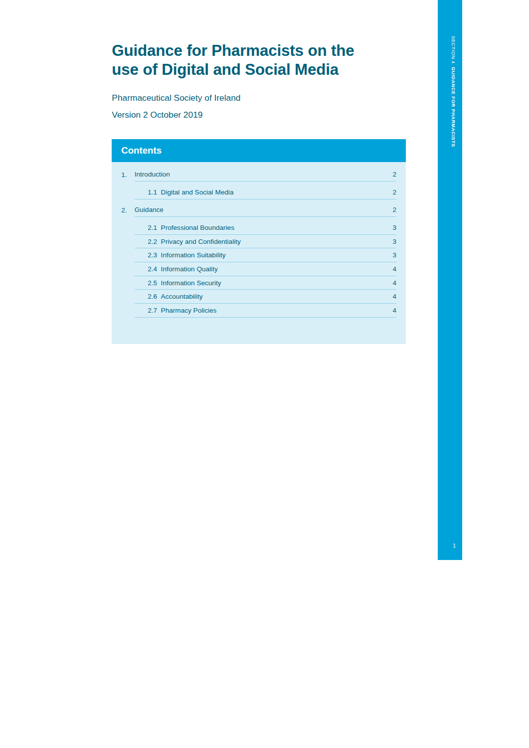SECTION 4 GUIDANCE FOR PHARMACISTS
1
Guidance for Pharmacists on the
use of Digital and Social Media
Pharmaceutical Society of Ireland
Version 2 October 2019
Contents
| 1. | Introduction | 2 |
| | 1.1 Digital and Social Media | 2 |
| 2. | Guidance | 2 |
| | 2.1 Professional Boundaries | 3 |
| | 2.2 Privacy and Confidentiality | 3 |
| | 2.3 Information Suitability | 3 |
| | 2.4 Information Quality | 4 |
| | 2.5 Information Security | 4 |
| | 2.6 Accountability | 4 |
| | 2.7 Pharmacy Policies | 4 |